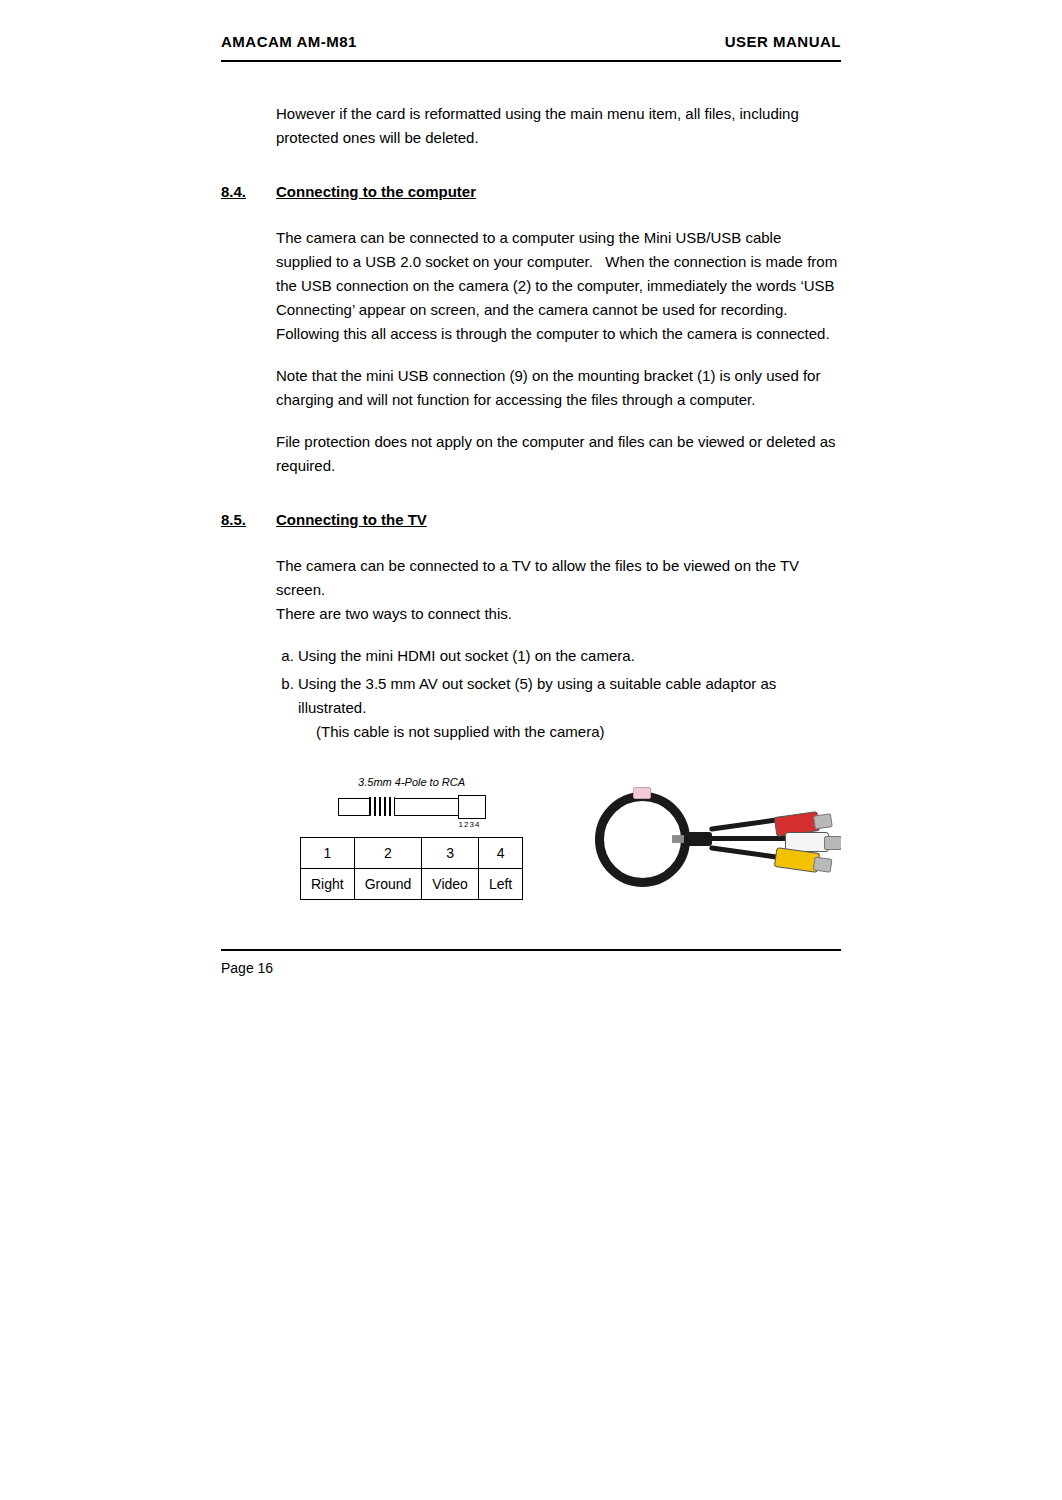AMACAM AM-M81 USER MANUAL
However if the card is reformatted using the main menu item, all files, including protected ones will be deleted.
8.4. Connecting to the computer
The camera can be connected to a computer using the Mini USB/USB cable supplied to a USB 2.0 socket on your computer. When the connection is made from the USB connection on the camera (2) to the computer, immediately the words ‘USB Connecting’ appear on screen, and the camera cannot be used for recording. Following this all access is through the computer to which the camera is connected.
Note that the mini USB connection (9) on the mounting bracket (1) is only used for charging and will not function for accessing the files through a computer.
File protection does not apply on the computer and files can be viewed or deleted as required.
8.5. Connecting to the TV
The camera can be connected to a TV to allow the files to be viewed on the TV screen.
There are two ways to connect this.
Using the mini HDMI out socket (1) on the camera.
Using the 3.5 mm AV out socket (5) by using a suitable cable adaptor as illustrated.
(This cable is not supplied with the camera)
3.5mm 4-Pole to RCA
| 1 | 2 | 3 | 4 |
| Right | Ground | Video | Left |
Page 16